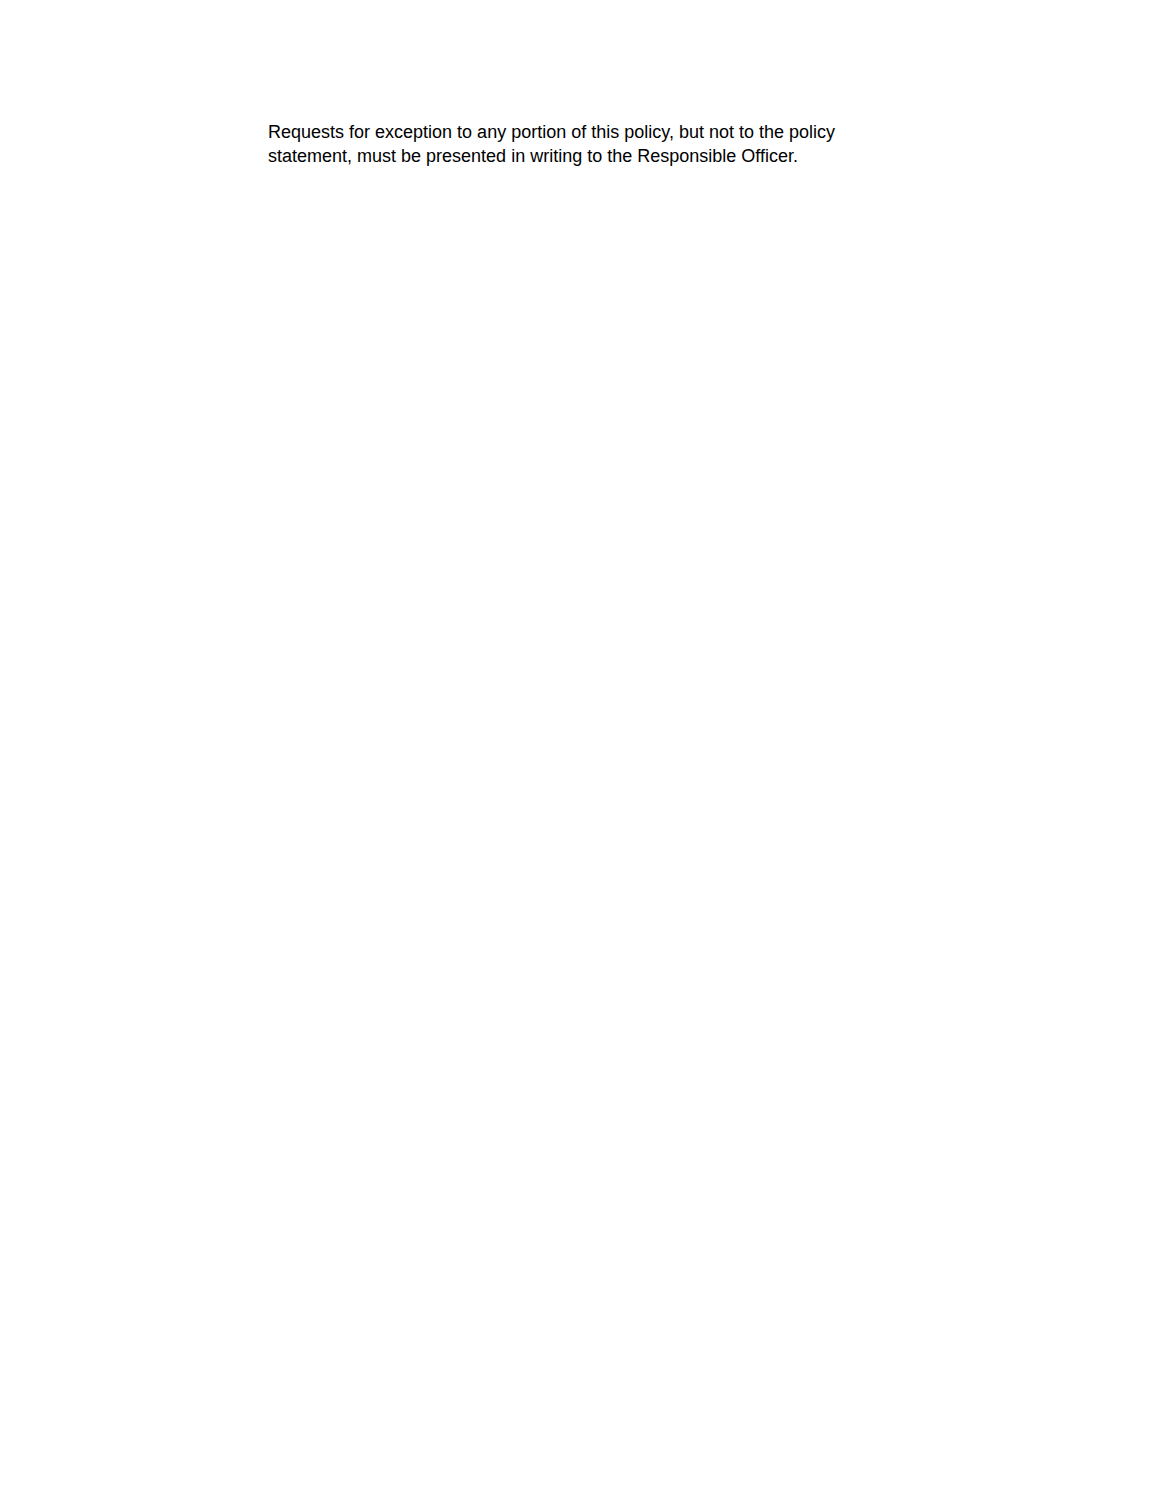Requests for exception to any portion of this policy, but not to the policy statement, must be presented in writing to the Responsible Officer.